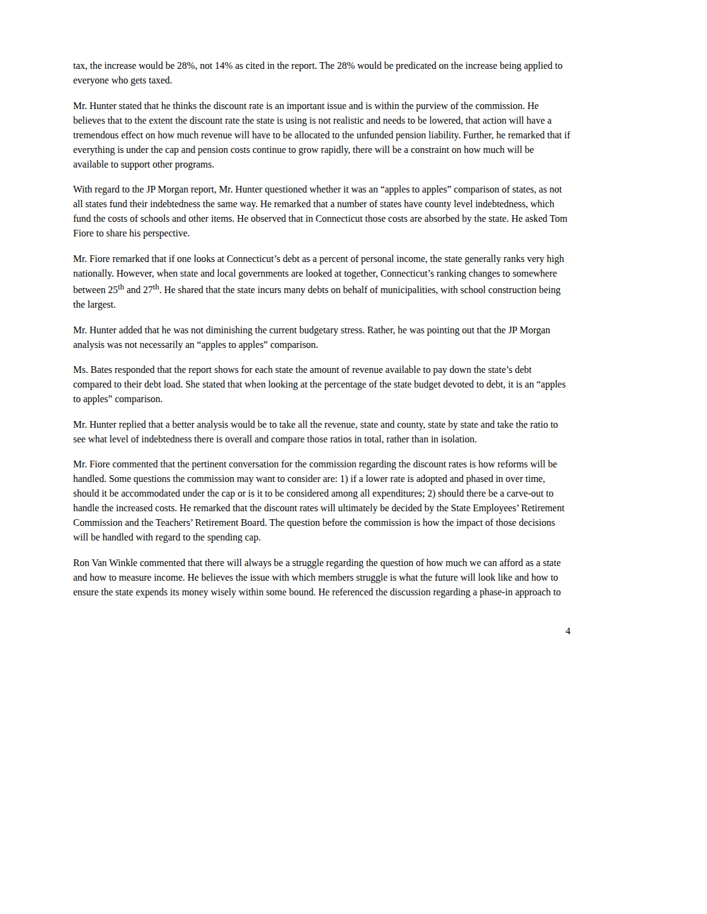tax, the increase would be 28%, not 14% as cited in the report. The 28% would be predicated on the increase being applied to everyone who gets taxed.
Mr. Hunter stated that he thinks the discount rate is an important issue and is within the purview of the commission. He believes that to the extent the discount rate the state is using is not realistic and needs to be lowered, that action will have a tremendous effect on how much revenue will have to be allocated to the unfunded pension liability. Further, he remarked that if everything is under the cap and pension costs continue to grow rapidly, there will be a constraint on how much will be available to support other programs.
With regard to the JP Morgan report, Mr. Hunter questioned whether it was an “apples to apples” comparison of states, as not all states fund their indebtedness the same way. He remarked that a number of states have county level indebtedness, which fund the costs of schools and other items. He observed that in Connecticut those costs are absorbed by the state. He asked Tom Fiore to share his perspective.
Mr. Fiore remarked that if one looks at Connecticut’s debt as a percent of personal income, the state generally ranks very high nationally. However, when state and local governments are looked at together, Connecticut’s ranking changes to somewhere between 25th and 27th. He shared that the state incurs many debts on behalf of municipalities, with school construction being the largest.
Mr. Hunter added that he was not diminishing the current budgetary stress. Rather, he was pointing out that the JP Morgan analysis was not necessarily an “apples to apples” comparison.
Ms. Bates responded that the report shows for each state the amount of revenue available to pay down the state’s debt compared to their debt load. She stated that when looking at the percentage of the state budget devoted to debt, it is an “apples to apples” comparison.
Mr. Hunter replied that a better analysis would be to take all the revenue, state and county, state by state and take the ratio to see what level of indebtedness there is overall and compare those ratios in total, rather than in isolation.
Mr. Fiore commented that the pertinent conversation for the commission regarding the discount rates is how reforms will be handled. Some questions the commission may want to consider are: 1) if a lower rate is adopted and phased in over time, should it be accommodated under the cap or is it to be considered among all expenditures; 2) should there be a carve-out to handle the increased costs. He remarked that the discount rates will ultimately be decided by the State Employees’ Retirement Commission and the Teachers’ Retirement Board. The question before the commission is how the impact of those decisions will be handled with regard to the spending cap.
Ron Van Winkle commented that there will always be a struggle regarding the question of how much we can afford as a state and how to measure income. He believes the issue with which members struggle is what the future will look like and how to ensure the state expends its money wisely within some bound. He referenced the discussion regarding a phase-in approach to
4